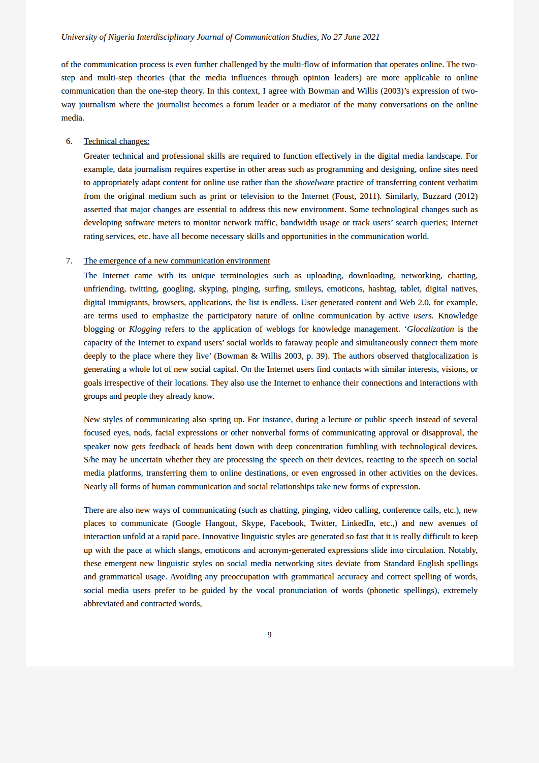University of Nigeria Interdisciplinary Journal of Communication Studies, No 27 June 2021
of the communication process is even further challenged by the multi-flow of information that operates online. The two-step and multi-step theories (that the media influences through opinion leaders) are more applicable to online communication than the one-step theory. In this context, I agree with Bowman and Willis (2003)’s expression of two-way journalism where the journalist becomes a forum leader or a mediator of the many conversations on the online media.
6. Technical changes:
Greater technical and professional skills are required to function effectively in the digital media landscape. For example, data journalism requires expertise in other areas such as programming and designing, online sites need to appropriately adapt content for online use rather than the shovelware practice of transferring content verbatim from the original medium such as print or television to the Internet (Foust, 2011). Similarly, Buzzard (2012) asserted that major changes are essential to address this new environment. Some technological changes such as developing software meters to monitor network traffic, bandwidth usage or track users’ search queries; Internet rating services, etc. have all become necessary skills and opportunities in the communication world.
7. The emergence of a new communication environment
The Internet came with its unique terminologies such as uploading, downloading, networking, chatting, unfriending, twitting, googling, skyping, pinging, surfing, smileys, emoticons, hashtag, tablet, digital natives, digital immigrants, browsers, applications, the list is endless. User generated content and Web 2.0, for example, are terms used to emphasize the participatory nature of online communication by active users. Knowledge blogging or Klogging refers to the application of weblogs for knowledge management. ‘Glocalization is the capacity of the Internet to expand users’ social worlds to faraway people and simultaneously connect them more deeply to the place where they live’ (Bowman & Willis 2003, p. 39). The authors observed thatglocalization is generating a whole lot of new social capital. On the Internet users find contacts with similar interests, visions, or goals irrespective of their locations. They also use the Internet to enhance their connections and interactions with groups and people they already know.
New styles of communicating also spring up. For instance, during a lecture or public speech instead of several focused eyes, nods, facial expressions or other nonverbal forms of communicating approval or disapproval, the speaker now gets feedback of heads bent down with deep concentration fumbling with technological devices. S/he may be uncertain whether they are processing the speech on their devices, reacting to the speech on social media platforms, transferring them to online destinations, or even engrossed in other activities on the devices. Nearly all forms of human communication and social relationships take new forms of expression.
There are also new ways of communicating (such as chatting, pinging, video calling, conference calls, etc.), new places to communicate (Google Hangout, Skype, Facebook, Twitter, LinkedIn, etc.,) and new avenues of interaction unfold at a rapid pace. Innovative linguistic styles are generated so fast that it is really difficult to keep up with the pace at which slangs, emoticons and acronym-generated expressions slide into circulation. Notably, these emergent new linguistic styles on social media networking sites deviate from Standard English spellings and grammatical usage. Avoiding any preoccupation with grammatical accuracy and correct spelling of words, social media users prefer to be guided by the vocal pronunciation of words (phonetic spellings), extremely abbreviated and contracted words,
9